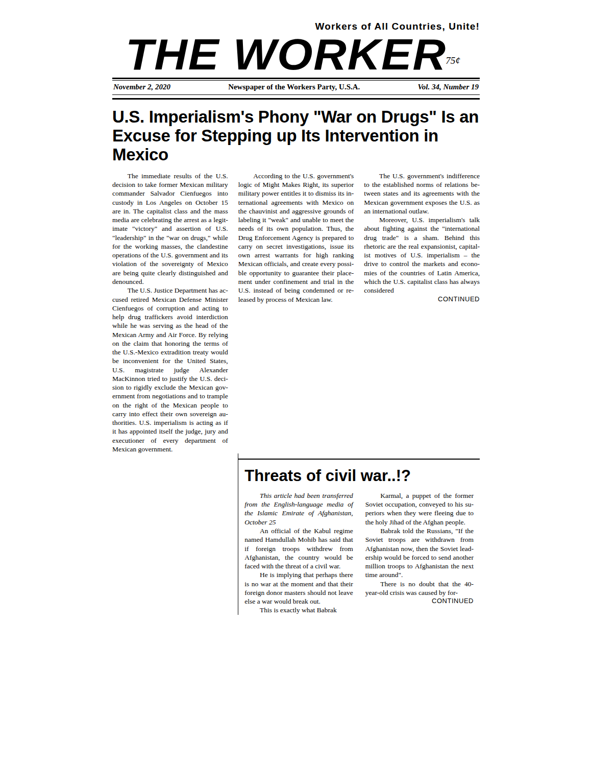Workers of All Countries, Unite!
THE WORKER
75¢
November 2, 2020
Newspaper of the Workers Party, U.S.A.
Vol. 34, Number 19
U.S. Imperialism's Phony "War on Drugs" Is an Excuse for Stepping up Its Intervention in Mexico
The immediate results of the U.S. decision to take former Mexican military commander Salvador Cienfuegos into custody in Los Angeles on October 15 are in. The capitalist class and the mass media are celebrating the arrest as a legitimate "victory" and assertion of U.S. "leadership" in the "war on drugs," while for the working masses, the clandestine operations of the U.S. government and its violation of the sovereignty of Mexico are being quite clearly distinguished and denounced.
The U.S. Justice Department has accused retired Mexican Defense Minister Cienfuegos of corruption and acting to help drug traffickers avoid interdiction while he was serving as the head of the Mexican Army and Air Force. By relying on the claim that honoring the terms of the U.S.-Mexico extradition treaty would be inconvenient for the United States, U.S. magistrate judge Alexander MacKinnon tried to justify the U.S. decision to rigidly exclude the Mexican government from negotiations and to trample on the right of the Mexican people to carry into effect their own sovereign authorities. U.S. imperialism is acting as if it has appointed itself the judge, jury and executioner of every department of Mexican government.
According to the U.S. government's logic of Might Makes Right, its superior military power entitles it to dismiss its international agreements with Mexico on the chauvinist and aggressive grounds of labeling it "weak" and unable to meet the needs of its own population. Thus, the Drug Enforcement Agency is prepared to carry on secret investigations, issue its own arrest warrants for high ranking Mexican officials, and create every possible opportunity to guarantee their placement under confinement and trial in the U.S. instead of being condemned or released by process of Mexican law.
The U.S. government's indifference to the established norms of relations between states and its agreements with the Mexican government exposes the U.S. as an international outlaw.
Moreover, U.S. imperialism's talk about fighting against the "international drug trade" is a sham. Behind this rhetoric are the real expansionist, capitalist motives of U.S. imperialism – the drive to control the markets and economies of the countries of Latin America, which the U.S. capitalist class has always considered
CONTINUED
Threats of civil war..!?
This article had been transferred from the English-language media of the Islamic Emirate of Afghanistan, October 25
An official of the Kabul regime named Hamdullah Mohib has said that if foreign troops withdrew from Afghanistan, the country would be faced with the threat of a civil war.
He is implying that perhaps there is no war at the moment and that their foreign donor masters should not leave else a war would break out.
This is exactly what Babrak
Karmal, a puppet of the former Soviet occupation, conveyed to his superiors when they were fleeing due to the holy Jihad of the Afghan people.
Babrak told the Russians, "If the Soviet troops are withdrawn from Afghanistan now, then the Soviet leadership would be forced to send another million troops to Afghanistan the next time around".
There is no doubt that the 40-year-old crisis was caused by for-
CONTINUED